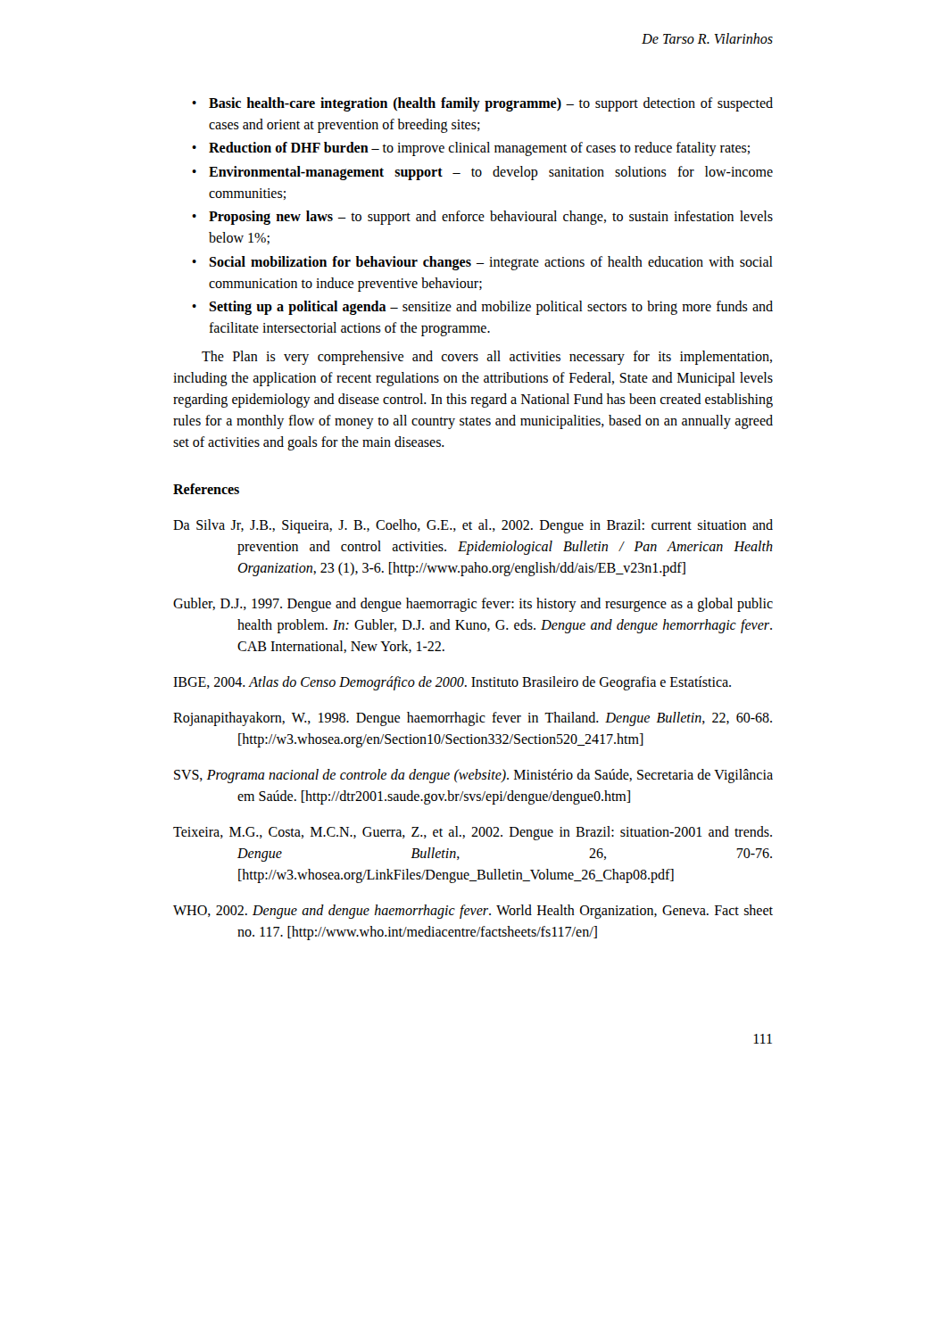De Tarso R. Vilarinhos
Basic health-care integration (health family programme) – to support detection of suspected cases and orient at prevention of breeding sites;
Reduction of DHF burden – to improve clinical management of cases to reduce fatality rates;
Environmental-management support – to develop sanitation solutions for low-income communities;
Proposing new laws – to support and enforce behavioural change, to sustain infestation levels below 1%;
Social mobilization for behaviour changes – integrate actions of health education with social communication to induce preventive behaviour;
Setting up a political agenda – sensitize and mobilize political sectors to bring more funds and facilitate intersectorial actions of the programme.
The Plan is very comprehensive and covers all activities necessary for its implementation, including the application of recent regulations on the attributions of Federal, State and Municipal levels regarding epidemiology and disease control. In this regard a National Fund has been created establishing rules for a monthly flow of money to all country states and municipalities, based on an annually agreed set of activities and goals for the main diseases.
References
Da Silva Jr, J.B., Siqueira, J. B., Coelho, G.E., et al., 2002. Dengue in Brazil: current situation and prevention and control activities. Epidemiological Bulletin / Pan American Health Organization, 23 (1), 3-6. [http://www.paho.org/english/dd/ais/EB_v23n1.pdf]
Gubler, D.J., 1997. Dengue and dengue haemorragic fever: its history and resurgence as a global public health problem. In: Gubler, D.J. and Kuno, G. eds. Dengue and dengue hemorrhagic fever. CAB International, New York, 1-22.
IBGE, 2004. Atlas do Censo Demográfico de 2000. Instituto Brasileiro de Geografia e Estatística.
Rojanapithayakorn, W., 1998. Dengue haemorrhagic fever in Thailand. Dengue Bulletin, 22, 60-68. [http://w3.whosea.org/en/Section10/Section332/Section520_2417.htm]
SVS, Programa nacional de controle da dengue (website). Ministério da Saúde, Secretaria de Vigilância em Saúde. [http://dtr2001.saude.gov.br/svs/epi/dengue/dengue0.htm]
Teixeira, M.G., Costa, M.C.N., Guerra, Z., et al., 2002. Dengue in Brazil: situation-2001 and trends. Dengue Bulletin, 26, 70-76. [http://w3.whosea.org/LinkFiles/Dengue_Bulletin_Volume_26_Chap08.pdf]
WHO, 2002. Dengue and dengue haemorrhagic fever. World Health Organization, Geneva. Fact sheet no. 117. [http://www.who.int/mediacentre/factsheets/fs117/en/]
111